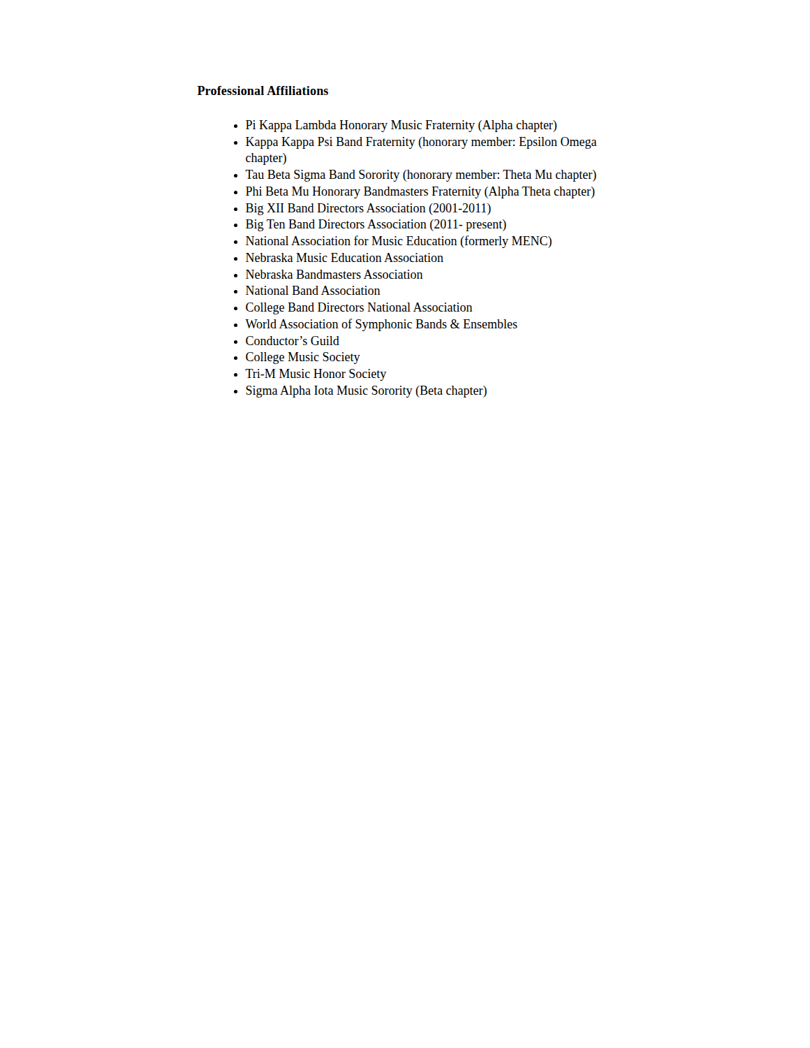Professional Affiliations
Pi Kappa Lambda Honorary Music Fraternity (Alpha chapter)
Kappa Kappa Psi Band Fraternity (honorary member: Epsilon Omega chapter)
Tau Beta Sigma Band Sorority (honorary member: Theta Mu chapter)
Phi Beta Mu Honorary Bandmasters Fraternity (Alpha Theta chapter)
Big XII Band Directors Association (2001-2011)
Big Ten Band Directors Association (2011- present)
National Association for Music Education (formerly MENC)
Nebraska Music Education Association
Nebraska Bandmasters Association
National Band Association
College Band Directors National Association
World Association of Symphonic Bands & Ensembles
Conductor’s Guild
College Music Society
Tri-M Music Honor Society
Sigma Alpha Iota Music Sorority (Beta chapter)